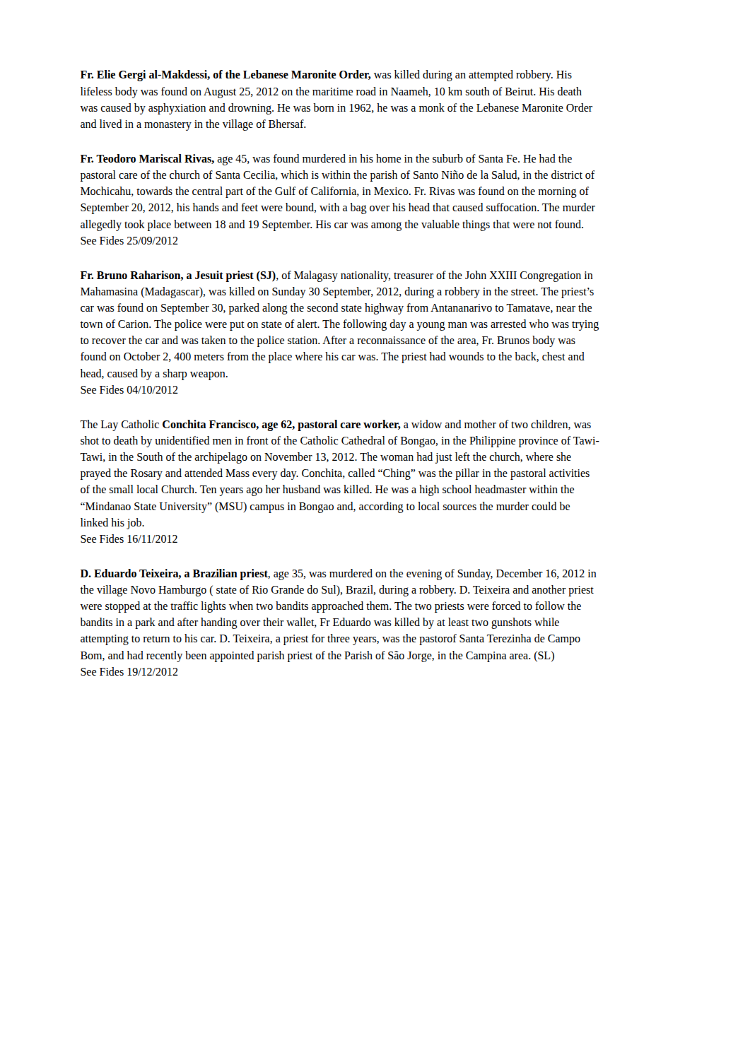Fr. Elie Gergi al-Makdessi, of the Lebanese Maronite Order, was killed during an attempted robbery. His lifeless body was found on August 25, 2012 on the maritime road in Naameh, 10 km south of Beirut. His death was caused by asphyxiation and drowning. He was born in 1962, he was a monk of the Lebanese Maronite Order and lived in a monastery in the village of Bhersaf.
Fr. Teodoro Mariscal Rivas, age 45, was found murdered in his home in the suburb of Santa Fe. He had the pastoral care of the church of Santa Cecilia, which is within the parish of Santo Niño de la Salud, in the district of Mochicahu, towards the central part of the Gulf of California, in Mexico. Fr. Rivas was found on the morning of September 20, 2012, his hands and feet were bound, with a bag over his head that caused suffocation. The murder allegedly took place between 18 and 19 September. His car was among the valuable things that were not found.
See Fides 25/09/2012
Fr. Bruno Raharison, a Jesuit priest (SJ), of Malagasy nationality, treasurer of the John XXIII Congregation in Mahamasina (Madagascar), was killed on Sunday 30 September, 2012, during a robbery in the street. The priest’s car was found on September 30, parked along the second state highway from Antananarivo to Tamatave, near the town of Carion. The police were put on state of alert. The following day a young man was arrested who was trying to recover the car and was taken to the police station. After a reconnaissance of the area, Fr. Brunos body was found on October 2, 400 meters from the place where his car was. The priest had wounds to the back, chest and head, caused by a sharp weapon.
See Fides 04/10/2012
The Lay Catholic Conchita Francisco, age 62, pastoral care worker, a widow and mother of two children, was shot to death by unidentified men in front of the Catholic Cathedral of Bongao, in the Philippine province of Tawi-Tawi, in the South of the archipelago on November 13, 2012. The woman had just left the church, where she prayed the Rosary and attended Mass every day. Conchita, called “Ching” was the pillar in the pastoral activities of the small local Church. Ten years ago her husband was killed. He was a high school headmaster within the “Mindanao State University” (MSU) campus in Bongao and, according to local sources the murder could be linked his job.
See Fides 16/11/2012
D. Eduardo Teixeira, a Brazilian priest, age 35, was murdered on the evening of Sunday, December 16, 2012 in the village Novo Hamburgo ( state of Rio Grande do Sul), Brazil, during a robbery. D. Teixeira and another priest were stopped at the traffic lights when two bandits approached them. The two priests were forced to follow the bandits in a park and after handing over their wallet, Fr Eduardo was killed by at least two gunshots while attempting to return to his car. D. Teixeira, a priest for three years, was the pastorof Santa Terezinha de Campo Bom, and had recently been appointed parish priest of the Parish of São Jorge, in the Campina area. (SL)
See Fides 19/12/2012